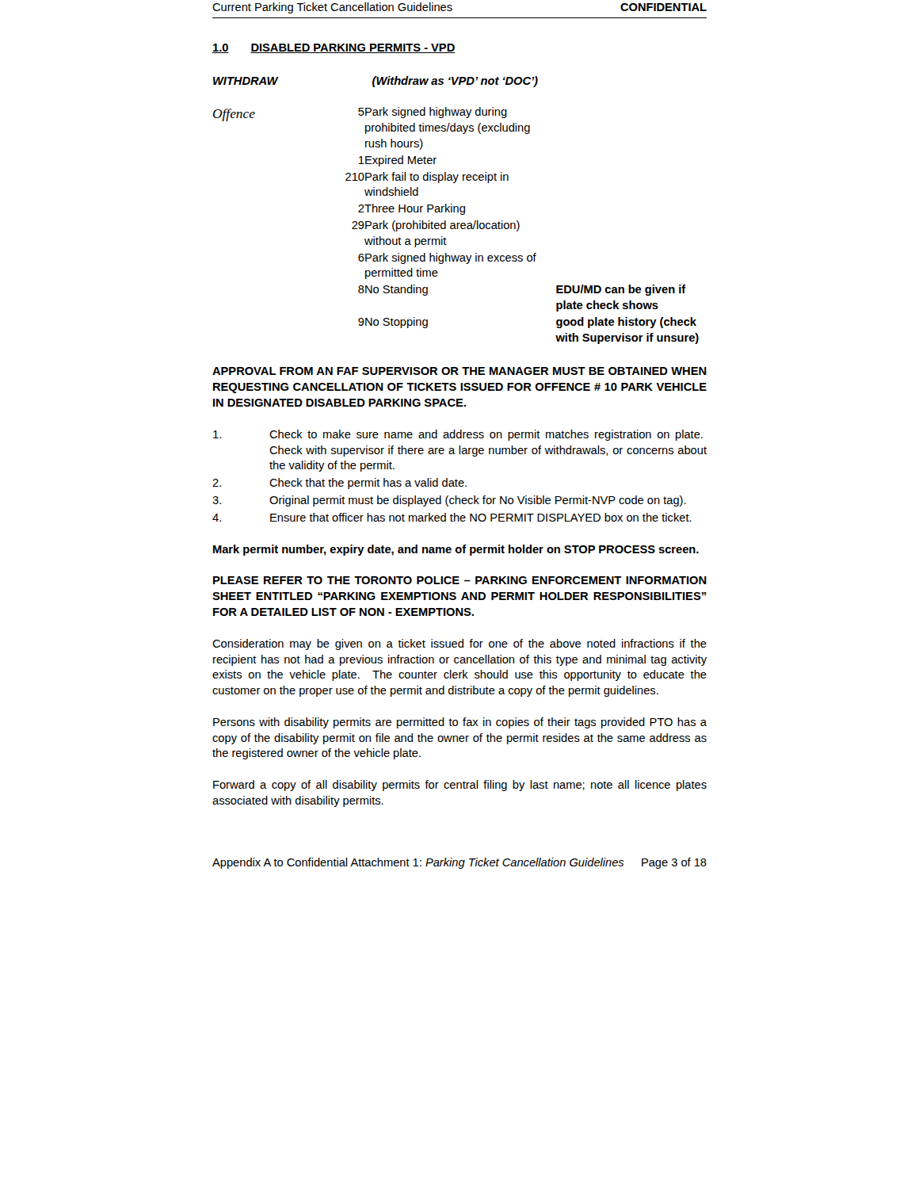Current Parking Ticket Cancellation Guidelines CONFIDENTIAL
1.0 DISABLED PARKING PERMITS - VPD
WITHDRAW(Withdraw as ‘VPD’ not ‘DOC’)
| Offence | 5 | Park signed highway during prohibited times/days (excluding rush hours) | |
| 1 | Expired Meter | |
| 210 | Park fail to display receipt in windshield | |
| 2 | Three Hour Parking | |
| 29 | Park (prohibited area/location) without a permit | |
| 6 | Park signed highway in excess of permitted time | |
| 8 | No Standing | EDU/MD can be given if plate check shows |
| 9 | No Stopping | good plate history (check with Supervisor if unsure) |
APPROVAL FROM AN FAF SUPERVISOR OR THE MANAGER MUST BE OBTAINED WHEN REQUESTING CANCELLATION OF TICKETS ISSUED FOR OFFENCE # 10 PARK VEHICLE IN DESIGNATED DISABLED PARKING SPACE.
1. Check to make sure name and address on permit matches registration on plate. Check with supervisor if there are a large number of withdrawals, or concerns about the validity of the permit.
2. Check that the permit has a valid date.
3. Original permit must be displayed (check for No Visible Permit-NVP code on tag).
4. Ensure that officer has not marked the NO PERMIT DISPLAYED box on the ticket.
Mark permit number, expiry date, and name of permit holder on STOP PROCESS screen.
PLEASE REFER TO THE TORONTO POLICE – PARKING ENFORCEMENT INFORMATION SHEET ENTITLED “PARKING EXEMPTIONS AND PERMIT HOLDER RESPONSIBILITIES” FOR A DETAILED LIST OF NON - EXEMPTIONS.
Consideration may be given on a ticket issued for one of the above noted infractions if the recipient has not had a previous infraction or cancellation of this type and minimal tag activity exists on the vehicle plate. The counter clerk should use this opportunity to educate the customer on the proper use of the permit and distribute a copy of the permit guidelines.
Persons with disability permits are permitted to fax in copies of their tags provided PTO has a copy of the disability permit on file and the owner of the permit resides at the same address as the registered owner of the vehicle plate.
Forward a copy of all disability permits for central filing by last name; note all licence plates associated with disability permits.
Appendix A to Confidential Attachment 1: Parking Ticket Cancellation Guidelines Page 3 of 18